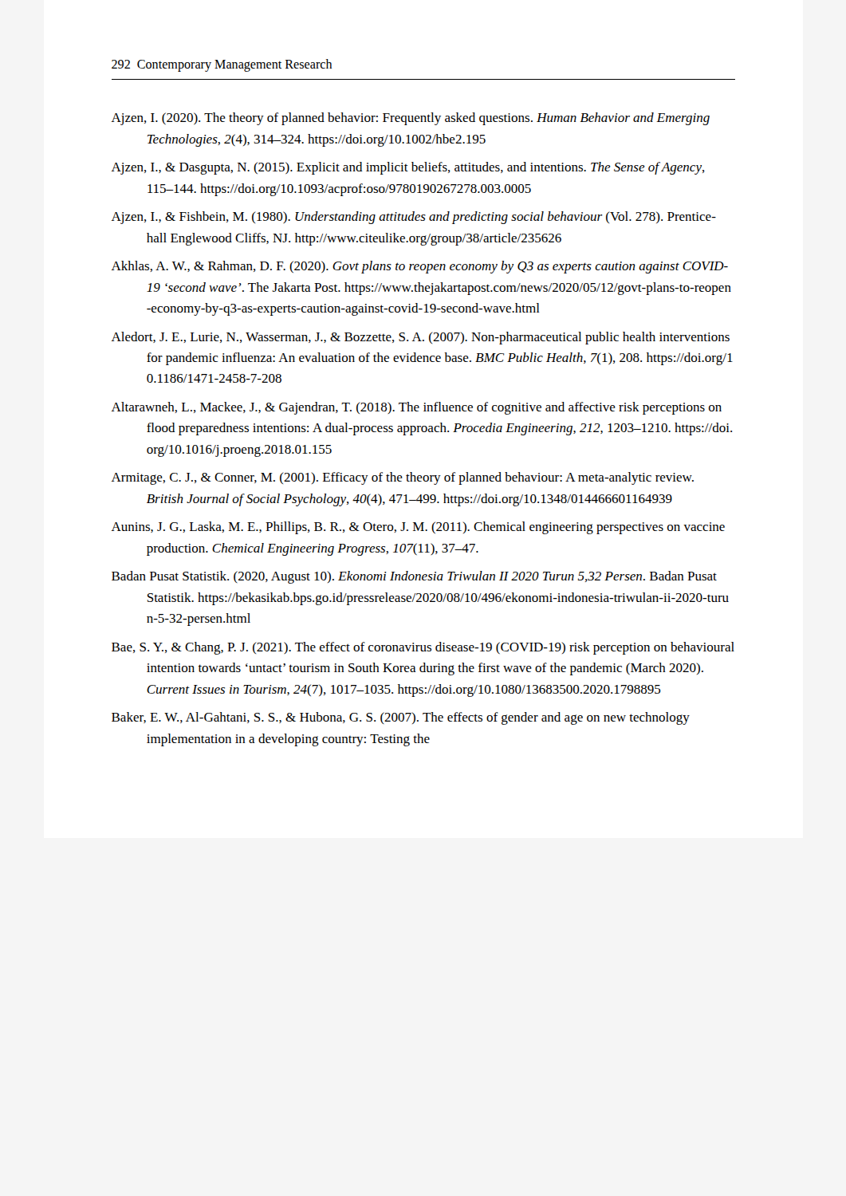292 Contemporary Management Research
Ajzen, I. (2020). The theory of planned behavior: Frequently asked questions. Human Behavior and Emerging Technologies, 2(4), 314–324. https://doi.org/10.1002/hbe2.195
Ajzen, I., & Dasgupta, N. (2015). Explicit and implicit beliefs, attitudes, and intentions. The Sense of Agency, 115–144. https://doi.org/10.1093/acprof:oso/9780190267278.003.0005
Ajzen, I., & Fishbein, M. (1980). Understanding attitudes and predicting social behaviour (Vol. 278). Prentice-hall Englewood Cliffs, NJ. http://www.citeulike.org/group/38/article/235626
Akhlas, A. W., & Rahman, D. F. (2020). Govt plans to reopen economy by Q3 as experts caution against COVID-19 ‘second wave’. The Jakarta Post. https://www.thejakartapost.com/news/2020/05/12/govt-plans-to-reopen-economy-by-q3-as-experts-caution-against-covid-19-second-wave.html
Aledort, J. E., Lurie, N., Wasserman, J., & Bozzette, S. A. (2007). Non-pharmaceutical public health interventions for pandemic influenza: An evaluation of the evidence base. BMC Public Health, 7(1), 208. https://doi.org/10.1186/1471-2458-7-208
Altarawneh, L., Mackee, J., & Gajendran, T. (2018). The influence of cognitive and affective risk perceptions on flood preparedness intentions: A dual-process approach. Procedia Engineering, 212, 1203–1210. https://doi.org/10.1016/j.proeng.2018.01.155
Armitage, C. J., & Conner, M. (2001). Efficacy of the theory of planned behaviour: A meta-analytic review. British Journal of Social Psychology, 40(4), 471–499. https://doi.org/10.1348/014466601164939
Aunins, J. G., Laska, M. E., Phillips, B. R., & Otero, J. M. (2011). Chemical engineering perspectives on vaccine production. Chemical Engineering Progress, 107(11), 37–47.
Badan Pusat Statistik. (2020, August 10). Ekonomi Indonesia Triwulan II 2020 Turun 5,32 Persen. Badan Pusat Statistik. https://bekasikab.bps.go.id/pressrelease/2020/08/10/496/ekonomi-indonesia-triwulan-ii-2020-turun-5-32-persen.html
Bae, S. Y., & Chang, P. J. (2021). The effect of coronavirus disease-19 (COVID-19) risk perception on behavioural intention towards ‘untact’ tourism in South Korea during the first wave of the pandemic (March 2020). Current Issues in Tourism, 24(7), 1017–1035. https://doi.org/10.1080/13683500.2020.1798895
Baker, E. W., Al-Gahtani, S. S., & Hubona, G. S. (2007). The effects of gender and age on new technology implementation in a developing country: Testing the